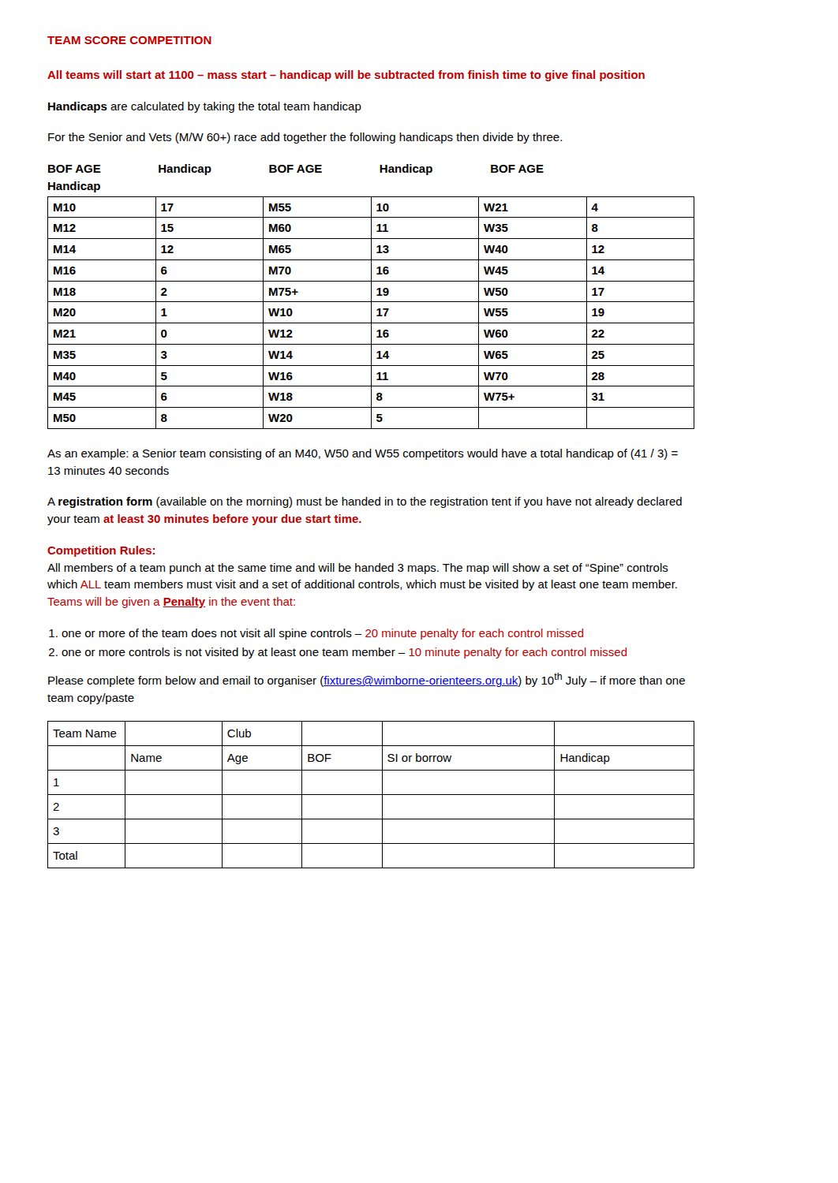TEAM SCORE COMPETITION
All teams will start at 1100 – mass start – handicap will be subtracted from finish time to give final position
Handicaps are calculated by taking the total team handicap
For the Senior and Vets (M/W 60+) race add together the following handicaps then divide by three.
BOF AGE Handicap BOF AGE Handicap BOF AGE Handicap
| M10 | 17 | M55 | 10 | W21 | 4 |
| M12 | 15 | M60 | 11 | W35 | 8 |
| M14 | 12 | M65 | 13 | W40 | 12 |
| M16 | 6 | M70 | 16 | W45 | 14 |
| M18 | 2 | M75+ | 19 | W50 | 17 |
| M20 | 1 | W10 | 17 | W55 | 19 |
| M21 | 0 | W12 | 16 | W60 | 22 |
| M35 | 3 | W14 | 14 | W65 | 25 |
| M40 | 5 | W16 | 11 | W70 | 28 |
| M45 | 6 | W18 | 8 | W75+ | 31 |
| M50 | 8 | W20 | 5 | | |
As an example: a Senior team consisting of an M40, W50 and W55 competitors would have a total handicap of (41 / 3) = 13 minutes 40 seconds
A registration form (available on the morning) must be handed in to the registration tent if you have not already declared your team at least 30 minutes before your due start time.
Competition Rules:
All members of a team punch at the same time and will be handed 3 maps. The map will show a set of “Spine” controls which ALL team members must visit and a set of additional controls, which must be visited by at least one team member.
Teams will be given a Penalty in the event that:
one or more of the team does not visit all spine controls – 20 minute penalty for each control missed
one or more controls is not visited by at least one team member – 10 minute penalty for each control missed
Please complete form below and email to organiser (fixtures@wimborne-orienteers.org.uk) by 10th July – if more than one team copy/paste
| Team Name | | Club | | | |
| | Name | Age | BOF | SI or borrow | Handicap |
| 1 | | | | | |
| 2 | | | | | |
| 3 | | | | | |
| Total | | | | | |